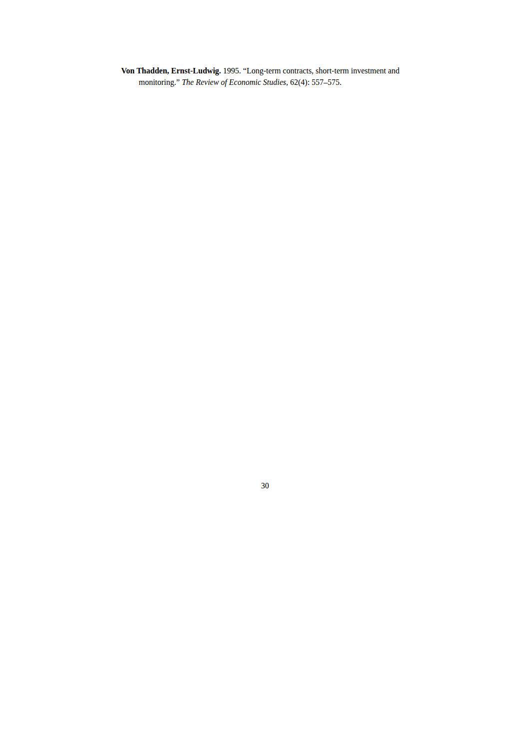Von Thadden, Ernst-Ludwig. 1995. “Long-term contracts, short-term investment and monitoring.” The Review of Economic Studies, 62(4): 557–575.
30